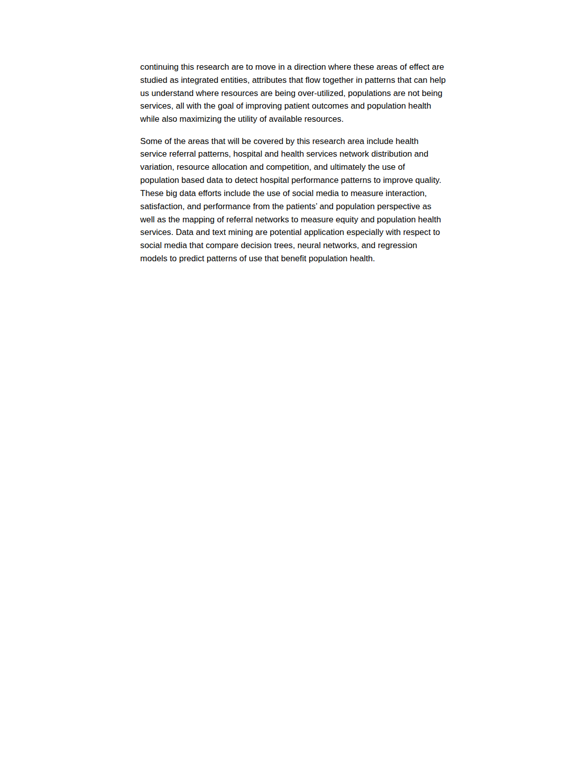continuing this research are to move in a direction where these areas of effect are studied as integrated entities, attributes that flow together in patterns that can help us understand where resources are being over-utilized, populations are not being services, all with the goal of improving patient outcomes and population health while also maximizing the utility of available resources.
Some of the areas that will be covered by this research area include health service referral patterns, hospital and health services network distribution and variation, resource allocation and competition, and ultimately the use of population based data to detect hospital performance patterns to improve quality. These big data efforts include the use of social media to measure interaction, satisfaction, and performance from the patients’ and population perspective as well as the mapping of referral networks to measure equity and population health services. Data and text mining are potential application especially with respect to social media that compare decision trees, neural networks, and regression models to predict patterns of use that benefit population health.